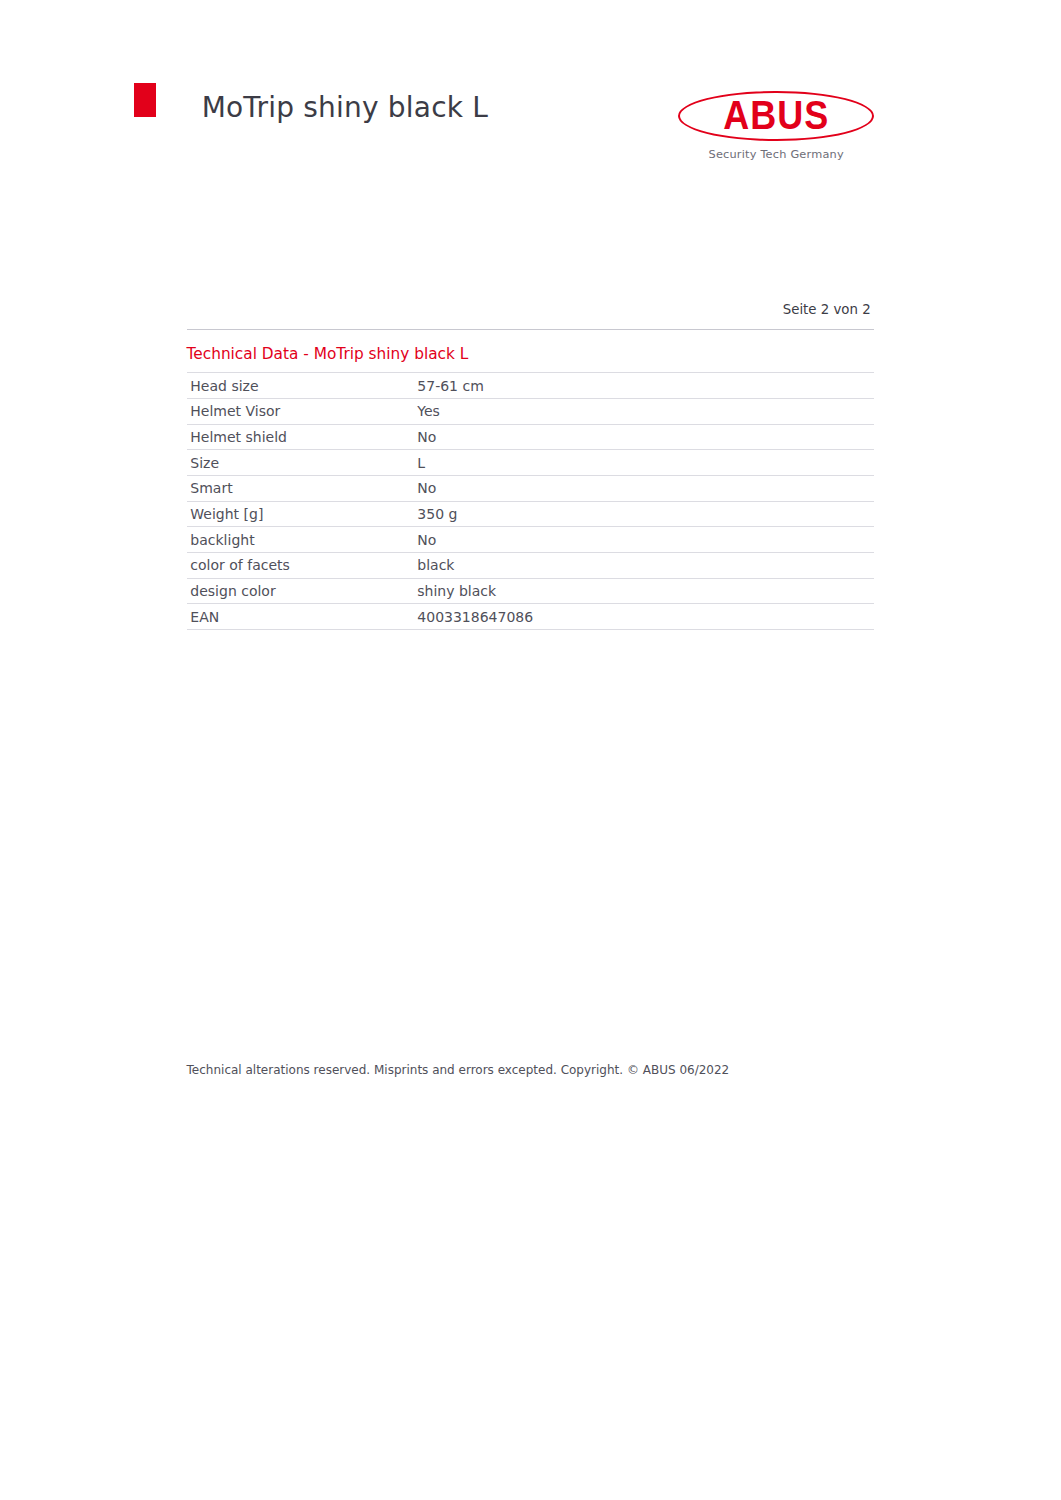ABUS
Security Tech Germany
MoTrip shiny black L
Seite 2 von 2
Technical Data - MoTrip shiny black L
| Head size | 57-61 cm |
| Helmet Visor | Yes |
| Helmet shield | No |
| Size | L |
| Smart | No |
| Weight [g] | 350 g |
| backlight | No |
| color of facets | black |
| design color | shiny black |
| EAN | 4003318647086 |
Technical alterations reserved. Misprints and errors excepted. Copyright. © ABUS 06/2022